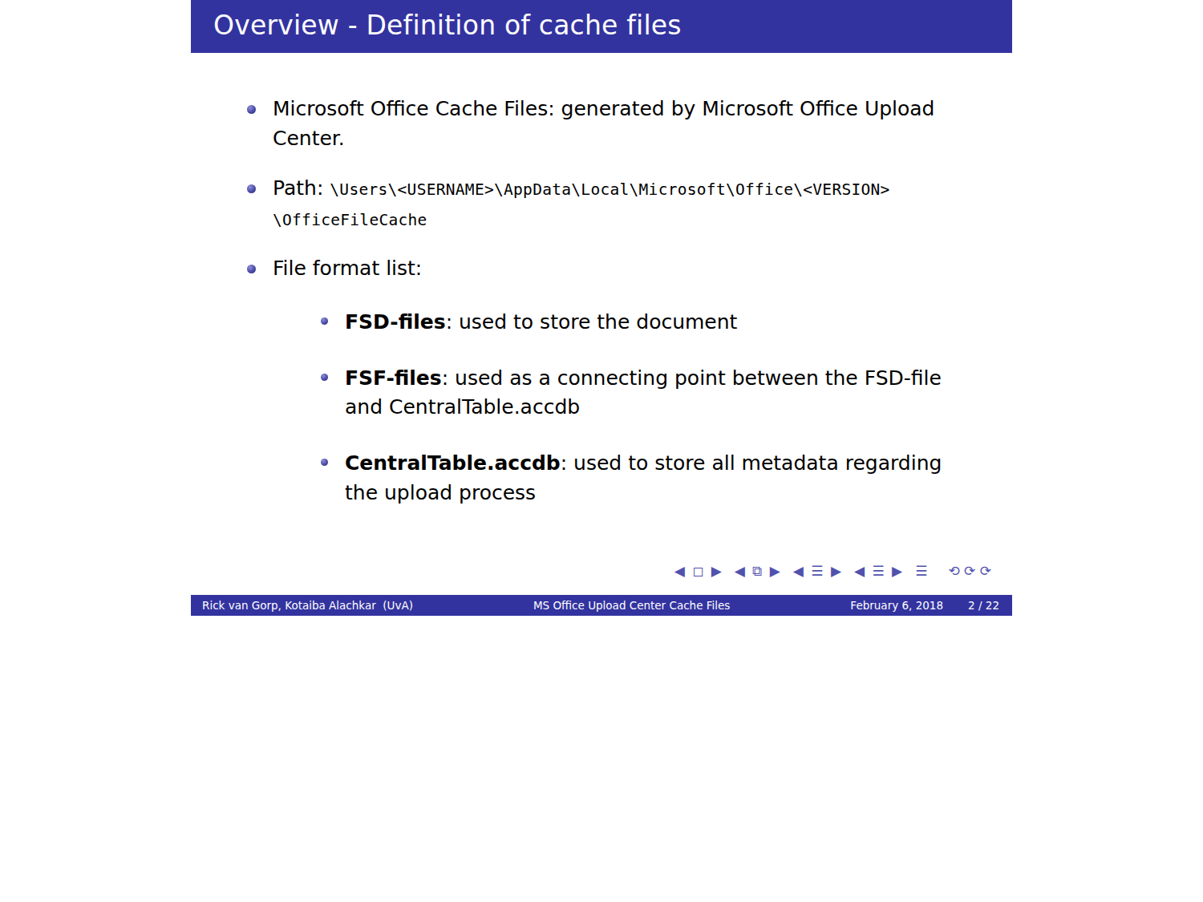Overview - Definition of cache files
Microsoft Office Cache Files: generated by Microsoft Office Upload Center.
Path: \Users\<USERNAME>\AppData\Local\Microsoft\Office\<VERSION>\OfficeFileCache
File format list:
FSD-files: used to store the document
FSF-files: used as a connecting point between the FSD-file and CentralTable.accdb
CentralTable.accdb: used to store all metadata regarding the upload process
◀ ◻ ▶◀ ⧉ ▶◀ ☰ ▶◀ ☰ ▶☰⟲ ⟳ ⟳
Rick van Gorp, Kotaiba Alachkar (UvA)
MS Office Upload Center Cache Files
February 6, 20182 / 22